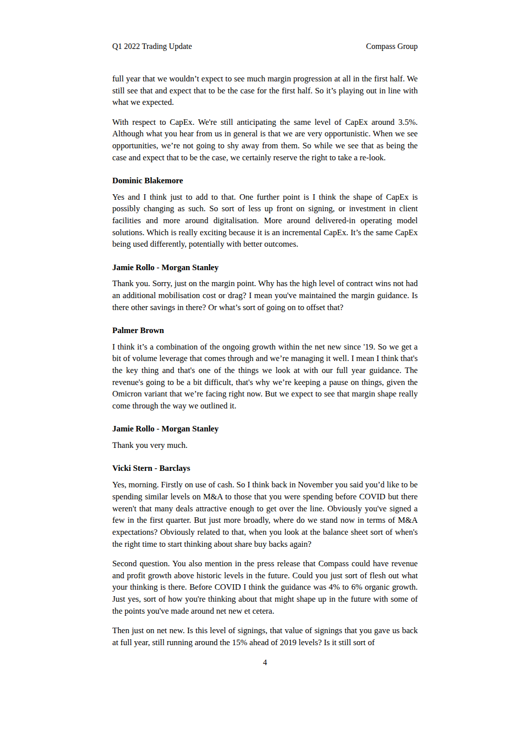Q1 2022 Trading Update Compass Group
full year that we wouldn’t expect to see much margin progression at all in the first half. We still see that and expect that to be the case for the first half. So it’s playing out in line with what we expected.
With respect to CapEx. We're still anticipating the same level of CapEx around 3.5%. Although what you hear from us in general is that we are very opportunistic. When we see opportunities, we’re not going to shy away from them. So while we see that as being the case and expect that to be the case, we certainly reserve the right to take a re-look.
Dominic Blakemore
Yes and I think just to add to that. One further point is I think the shape of CapEx is possibly changing as such. So sort of less up front on signing, or investment in client facilities and more around digitalisation. More around delivered-in operating model solutions. Which is really exciting because it is an incremental CapEx. It’s the same CapEx being used differently, potentially with better outcomes.
Jamie Rollo - Morgan Stanley
Thank you. Sorry, just on the margin point. Why has the high level of contract wins not had an additional mobilisation cost or drag? I mean you've maintained the margin guidance. Is there other savings in there? Or what’s sort of going on to offset that?
Palmer Brown
I think it’s a combination of the ongoing growth within the net new since '19. So we get a bit of volume leverage that comes through and we’re managing it well. I mean I think that's the key thing and that's one of the things we look at with our full year guidance. The revenue's going to be a bit difficult, that's why we’re keeping a pause on things, given the Omicron variant that we’re facing right now. But we expect to see that margin shape really come through the way we outlined it.
Jamie Rollo - Morgan Stanley
Thank you very much.
Vicki Stern - Barclays
Yes, morning. Firstly on use of cash. So I think back in November you said you’d like to be spending similar levels on M&A to those that you were spending before COVID but there weren't that many deals attractive enough to get over the line. Obviously you've signed a few in the first quarter. But just more broadly, where do we stand now in terms of M&A expectations? Obviously related to that, when you look at the balance sheet sort of when's the right time to start thinking about share buy backs again?
Second question. You also mention in the press release that Compass could have revenue and profit growth above historic levels in the future. Could you just sort of flesh out what your thinking is there. Before COVID I think the guidance was 4% to 6% organic growth. Just yes, sort of how you're thinking about that might shape up in the future with some of the points you've made around net new et cetera.
Then just on net new. Is this level of signings, that value of signings that you gave us back at full year, still running around the 15% ahead of 2019 levels? Is it still sort of
4